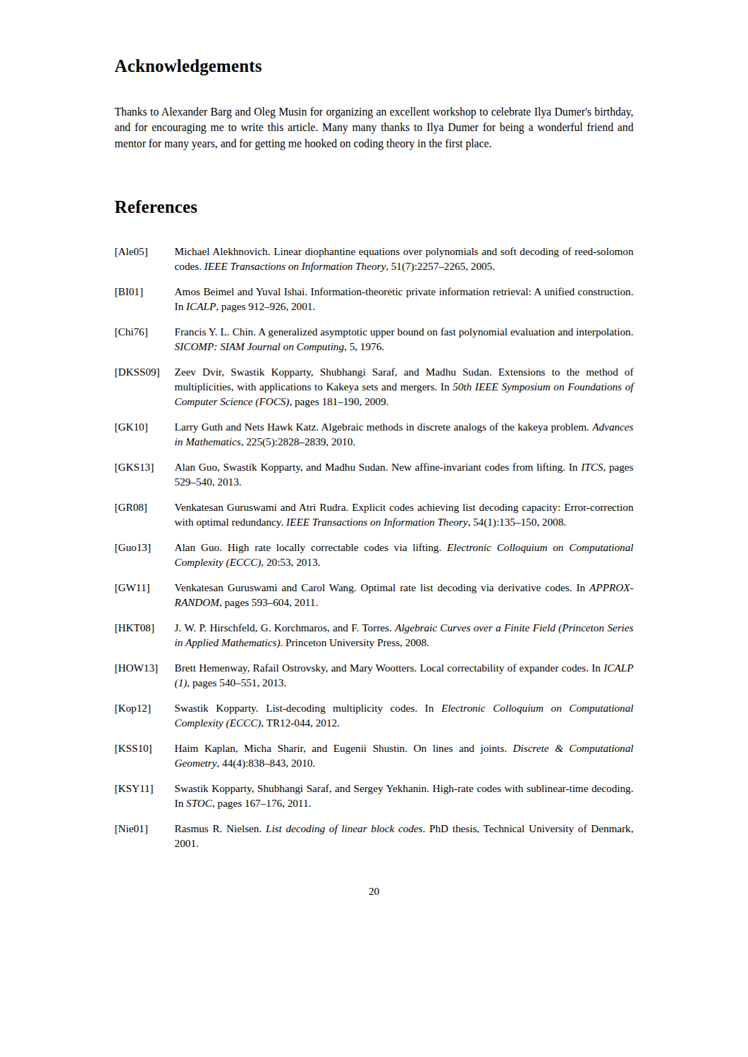Acknowledgements
Thanks to Alexander Barg and Oleg Musin for organizing an excellent workshop to celebrate Ilya Dumer's birthday, and for encouraging me to write this article. Many many thanks to Ilya Dumer for being a wonderful friend and mentor for many years, and for getting me hooked on coding theory in the first place.
References
[Ale05]
Michael Alekhnovich. Linear diophantine equations over polynomials and soft decoding of reed-solomon codes. IEEE Transactions on Information Theory, 51(7):2257–2265, 2005.
[BI01]
Amos Beimel and Yuval Ishai. Information-theoretic private information retrieval: A unified construction. In ICALP, pages 912–926, 2001.
[Chi76]
Francis Y. L. Chin. A generalized asymptotic upper bound on fast polynomial evaluation and interpolation. SICOMP: SIAM Journal on Computing, 5, 1976.
[DKSS09]
Zeev Dvir, Swastik Kopparty, Shubhangi Saraf, and Madhu Sudan. Extensions to the method of multiplicities, with applications to Kakeya sets and mergers. In 50th IEEE Symposium on Foundations of Computer Science (FOCS), pages 181–190, 2009.
[GK10]
Larry Guth and Nets Hawk Katz. Algebraic methods in discrete analogs of the kakeya problem. Advances in Mathematics, 225(5):2828–2839, 2010.
[GKS13]
Alan Guo, Swastik Kopparty, and Madhu Sudan. New affine-invariant codes from lifting. In ITCS, pages 529–540, 2013.
[GR08]
Venkatesan Guruswami and Atri Rudra. Explicit codes achieving list decoding capacity: Error-correction with optimal redundancy. IEEE Transactions on Information Theory, 54(1):135–150, 2008.
[Guo13]
Alan Guo. High rate locally correctable codes via lifting. Electronic Colloquium on Computational Complexity (ECCC), 20:53, 2013.
[GW11]
Venkatesan Guruswami and Carol Wang. Optimal rate list decoding via derivative codes. In APPROX-RANDOM, pages 593–604, 2011.
[HKT08]
J. W. P. Hirschfeld, G. Korchmaros, and F. Torres. Algebraic Curves over a Finite Field (Princeton Series in Applied Mathematics). Princeton University Press, 2008.
[HOW13]
Brett Hemenway, Rafail Ostrovsky, and Mary Wootters. Local correctability of expander codes. In ICALP (1), pages 540–551, 2013.
[Kop12]
Swastik Kopparty. List-decoding multiplicity codes. In Electronic Colloquium on Computational Complexity (ECCC), TR12-044, 2012.
[KSS10]
Haim Kaplan, Micha Sharir, and Eugenii Shustin. On lines and joints. Discrete & Computational Geometry, 44(4):838–843, 2010.
[KSY11]
Swastik Kopparty, Shubhangi Saraf, and Sergey Yekhanin. High-rate codes with sublinear-time decoding. In STOC, pages 167–176, 2011.
[Nie01]
Rasmus R. Nielsen. List decoding of linear block codes. PhD thesis, Technical University of Denmark, 2001.
20